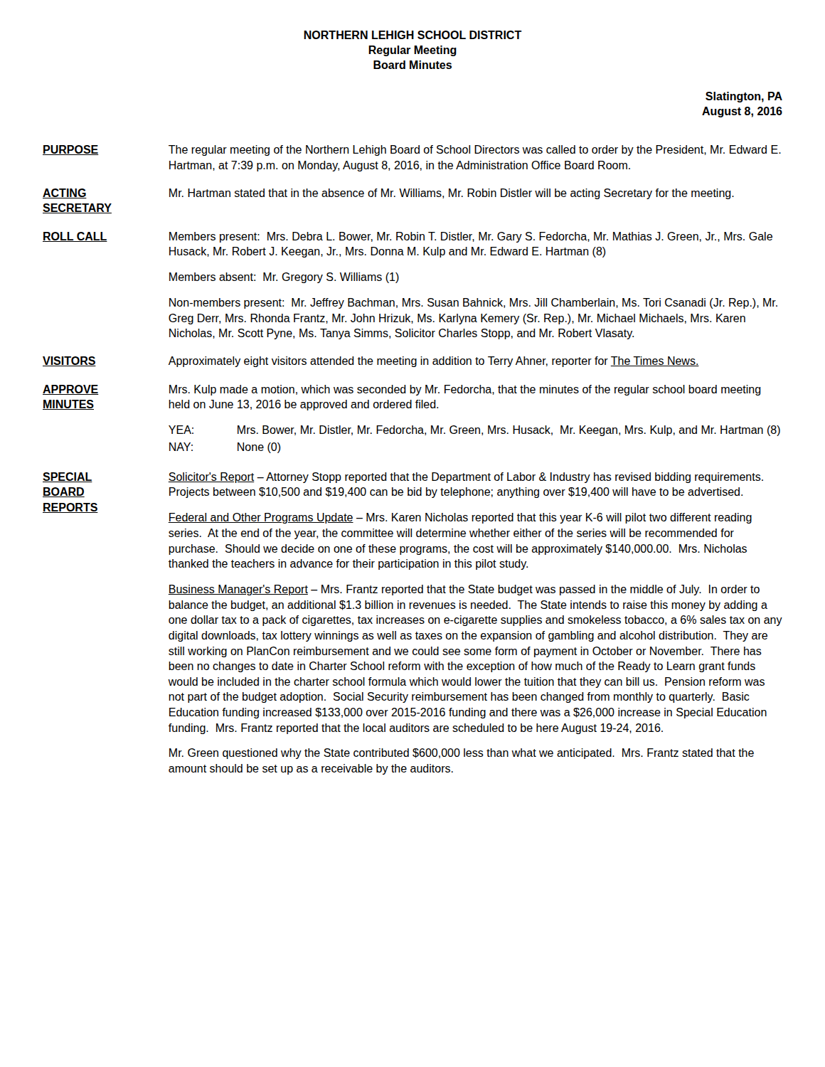NORTHERN LEHIGH SCHOOL DISTRICT
Regular Meeting
Board Minutes
Slatington, PA
August 8, 2016
| PURPOSE | The regular meeting of the Northern Lehigh Board of School Directors was called to order by the President, Mr. Edward E. Hartman, at 7:39 p.m. on Monday, August 8, 2016, in the Administration Office Board Room. |
| ACTING SECRETARY | Mr. Hartman stated that in the absence of Mr. Williams, Mr. Robin Distler will be acting Secretary for the meeting. |
| ROLL CALL | Members present: Mrs. Debra L. Bower, Mr. Robin T. Distler, Mr. Gary S. Fedorcha, Mr. Mathias J. Green, Jr., Mrs. Gale Husack, Mr. Robert J. Keegan, Jr., Mrs. Donna M. Kulp and Mr. Edward E. Hartman (8) Members absent: Mr. Gregory S. Williams (1) Non-members present: Mr. Jeffrey Bachman, Mrs. Susan Bahnick, Mrs. Jill Chamberlain, Ms. Tori Csanadi (Jr. Rep.), Mr. Greg Derr, Mrs. Rhonda Frantz, Mr. John Hrizuk, Ms. Karlyna Kemery (Sr. Rep.), Mr. Michael Michaels, Mrs. Karen Nicholas, Mr. Scott Pyne, Ms. Tanya Simms, Solicitor Charles Stopp, and Mr. Robert Vlasaty. |
| VISITORS | Approximately eight visitors attended the meeting in addition to Terry Ahner, reporter for The Times News. |
| APPROVE MINUTES | Mrs. Kulp made a motion, which was seconded by Mr. Fedorcha, that the minutes of the regular school board meeting held on June 13, 2016 be approved and ordered filed. / YEA: / Mrs. Bower, Mr. Distler, Mr. Fedorcha, Mr. Green, Mrs. Husack, Mr. Keegan, Mrs. Kulp, and Mr. Hartman (8) / / NAY: / None (0) / |
| SPECIAL BOARD REPORTS | Solicitor's Report – Attorney Stopp reported that the Department of Labor & Industry has revised bidding requirements. Projects between $10,500 and $19,400 can be bid by telephone; anything over $19,400 will have to be advertised. Federal and Other Programs Update – Mrs. Karen Nicholas reported that this year K-6 will pilot two different reading series. At the end of the year, the committee will determine whether either of the series will be recommended for purchase. Should we decide on one of these programs, the cost will be approximately $140,000.00. Mrs. Nicholas thanked the teachers in advance for their participation in this pilot study. Business Manager's Report – Mrs. Frantz reported that the State budget was passed in the middle of July. In order to balance the budget, an additional $1.3 billion in revenues is needed. The State intends to raise this money by adding a one dollar tax to a pack of cigarettes, tax increases on e-cigarette supplies and smokeless tobacco, a 6% sales tax on any digital downloads, tax lottery winnings as well as taxes on the expansion of gambling and alcohol distribution. They are still working on PlanCon reimbursement and we could see some form of payment in October or November. There has been no changes to date in Charter School reform with the exception of how much of the Ready to Learn grant funds would be included in the charter school formula which would lower the tuition that they can bill us. Pension reform was not part of the budget adoption. Social Security reimbursement has been changed from monthly to quarterly. Basic Education funding increased $133,000 over 2015-2016 funding and there was a $26,000 increase in Special Education funding. Mrs. Frantz reported that the local auditors are scheduled to be here August 19-24, 2016. Mr. Green questioned why the State contributed $600,000 less than what we anticipated. Mrs. Frantz stated that the amount should be set up as a receivable by the auditors. |